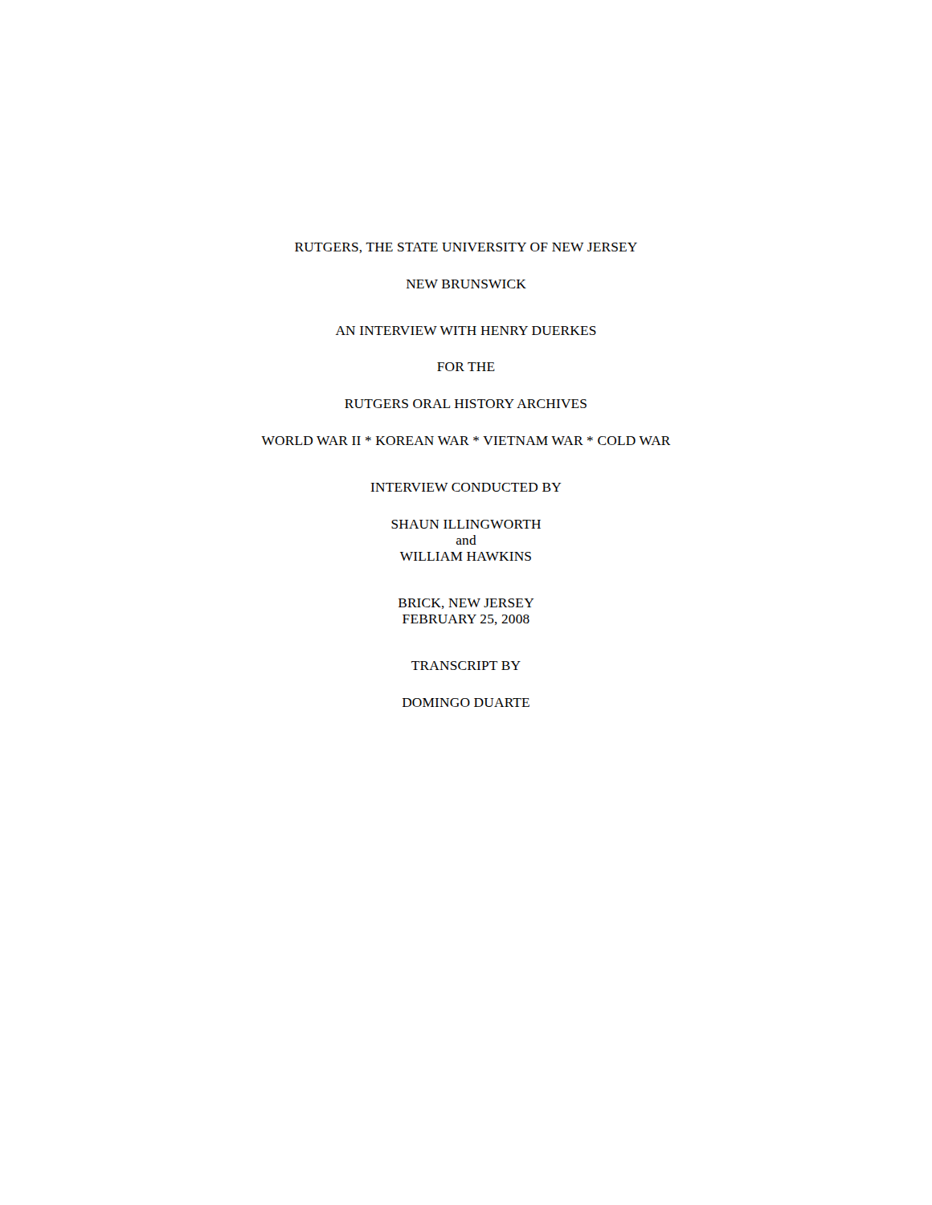Rutgers, The State University of New Jersey
New Brunswick
An Interview with Henry Duerkes
for the
Rutgers Oral History Archives
World War II * Korean War * Vietnam War * Cold War
Interview conducted by
Shaun Illingworth
and
William Hawkins
Brick, New Jersey
February 25, 2008
Transcript by
Domingo Duarte